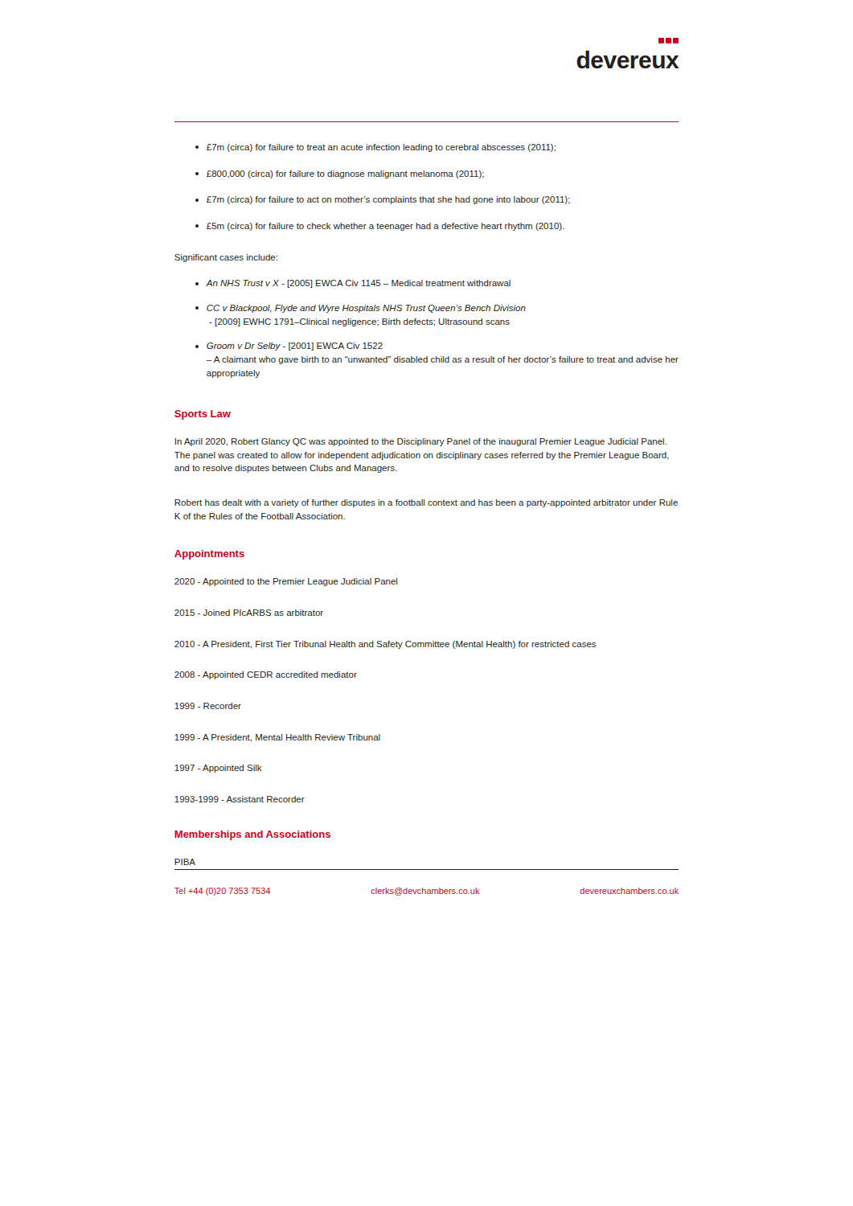devereux
£7m (circa) for failure to treat an acute infection leading to cerebral abscesses (2011);
£800,000 (circa) for failure to diagnose malignant melanoma (2011);
£7m (circa) for failure to act on mother’s complaints that she had gone into labour (2011);
£5m (circa) for failure to check whether a teenager had a defective heart rhythm (2010).
Significant cases include:
An NHS Trust v X - [2005] EWCA Civ 1145 – Medical treatment withdrawal
CC v Blackpool, Flyde and Wyre Hospitals NHS Trust Queen’s Bench Division
- [2009] EWHC 1791–Clinical negligence; Birth defects; Ultrasound scans
Groom v Dr Selby - [2001] EWCA Civ 1522
– A claimant who gave birth to an “unwanted” disabled child as a result of her doctor’s failure to treat and advise her appropriately
Sports Law
In April 2020, Robert Glancy QC was appointed to the Disciplinary Panel of the inaugural Premier League Judicial Panel. The panel was created to allow for independent adjudication on disciplinary cases referred by the Premier League Board, and to resolve disputes between Clubs and Managers.
Robert has dealt with a variety of further disputes in a football context and has been a party-appointed arbitrator under Rule K of the Rules of the Football Association.
Appointments
2020 - Appointed to the Premier League Judicial Panel
2015 - Joined PIcARBS as arbitrator
2010 - A President, First Tier Tribunal Health and Safety Committee (Mental Health) for restricted cases
2008 - Appointed CEDR accredited mediator
1999 - Recorder
1999 - A President, Mental Health Review Tribunal
1997 - Appointed Silk
1993-1999 - Assistant Recorder
Memberships and Associations
PIBA
Tel +44 (0)20 7353 7534 clerks@devchambers.co.uk devereuxchambers.co.uk